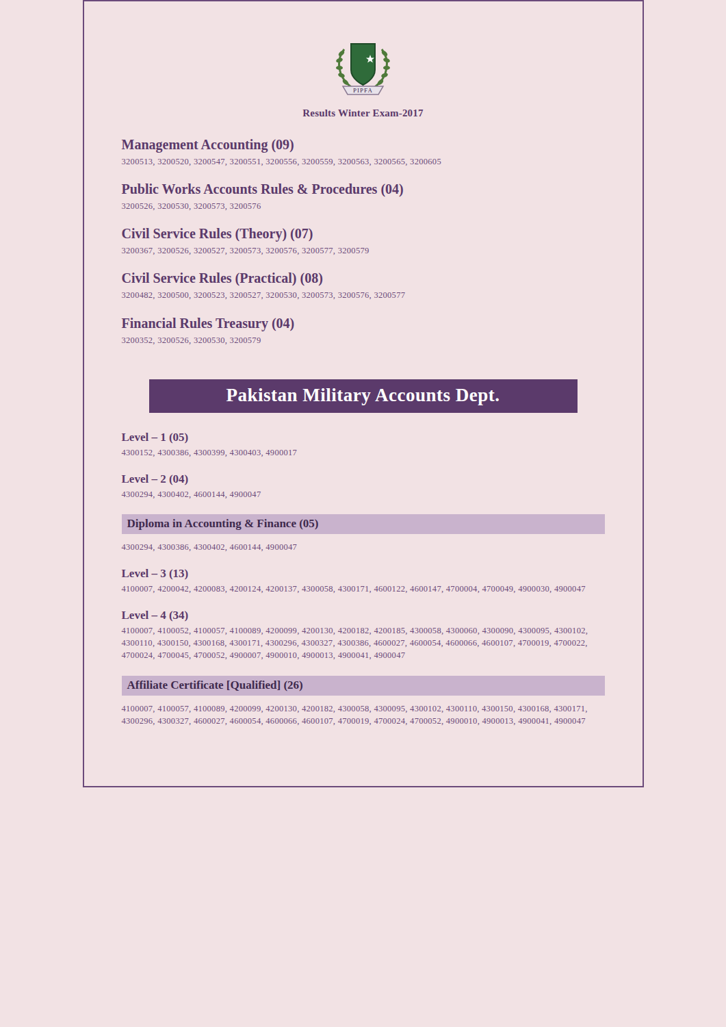PIPFA
Results Winter Exam-2017
Management Accounting (09)
3200513, 3200520, 3200547, 3200551, 3200556, 3200559, 3200563, 3200565, 3200605
Public Works Accounts Rules & Procedures (04)
3200526, 3200530, 3200573, 3200576
Civil Service Rules (Theory) (07)
3200367, 3200526, 3200527, 3200573, 3200576, 3200577, 3200579
Civil Service Rules (Practical) (08)
3200482, 3200500, 3200523, 3200527, 3200530, 3200573, 3200576, 3200577
Financial Rules Treasury (04)
3200352, 3200526, 3200530, 3200579
Pakistan Military Accounts Dept.
Level – 1 (05)
4300152, 4300386, 4300399, 4300403, 4900017
Level – 2 (04)
4300294, 4300402, 4600144, 4900047
Diploma in Accounting & Finance (05)
4300294, 4300386, 4300402, 4600144, 4900047
Level – 3 (13)
4100007, 4200042, 4200083, 4200124, 4200137, 4300058, 4300171, 4600122, 4600147, 4700004, 4700049, 4900030, 4900047
Level – 4 (34)
4100007, 4100052, 4100057, 4100089, 4200099, 4200130, 4200182, 4200185, 4300058, 4300060, 4300090, 4300095, 4300102, 4300110, 4300150, 4300168, 4300171, 4300296, 4300327, 4300386, 4600027, 4600054, 4600066, 4600107, 4700019, 4700022, 4700024, 4700045, 4700052, 4900007, 4900010, 4900013, 4900041, 4900047
Affiliate Certificate [Qualified] (26)
4100007, 4100057, 4100089, 4200099, 4200130, 4200182, 4300058, 4300095, 4300102, 4300110, 4300150, 4300168, 4300171, 4300296, 4300327, 4600027, 4600054, 4600066, 4600107, 4700019, 4700024, 4700052, 4900010, 4900013, 4900041, 4900047